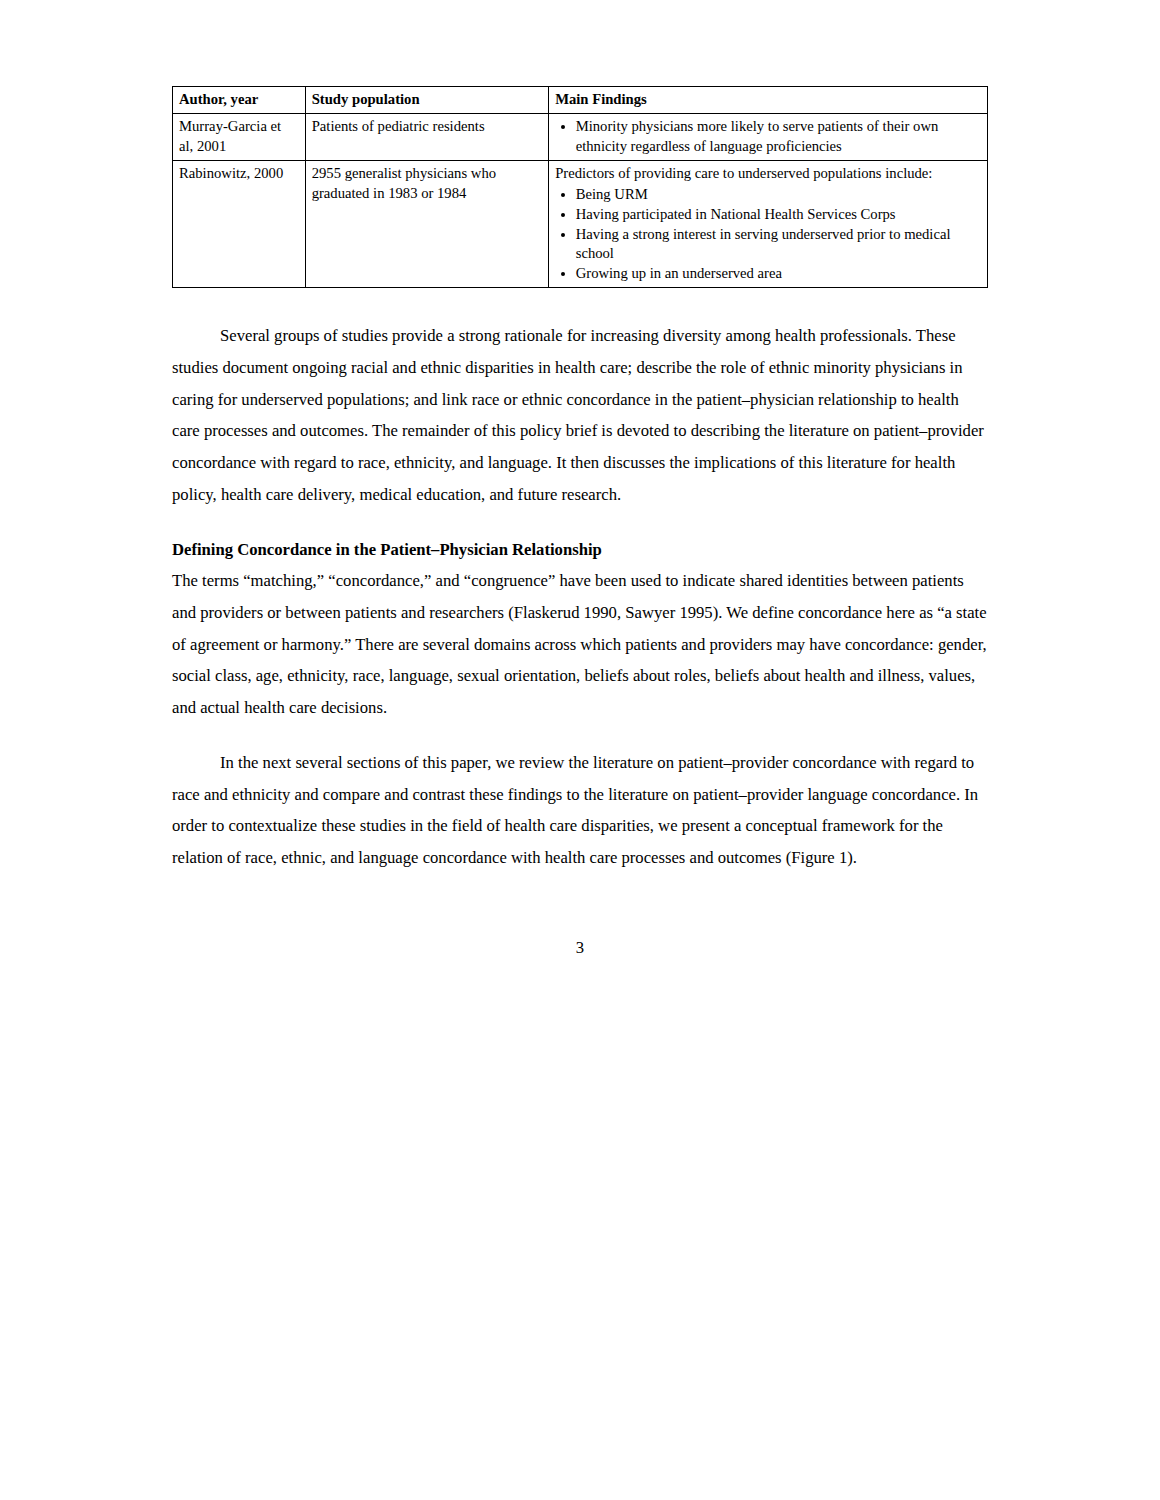| Author, year | Study population | Main Findings |
| --- | --- | --- |
| Murray-Garcia et al, 2001 | Patients of pediatric residents | Minority physicians more likely to serve patients of their own ethnicity regardless of language proficiencies |
| Rabinowitz, 2000 | 2955 generalist physicians who graduated in 1983 or 1984 | Predictors of providing care to underserved populations include: Being URM Having participated in National Health Services Corps Having a strong interest in serving underserved prior to medical school Growing up in an underserved area |
Several groups of studies provide a strong rationale for increasing diversity among health professionals. These studies document ongoing racial and ethnic disparities in health care; describe the role of ethnic minority physicians in caring for underserved populations; and link race or ethnic concordance in the patient–physician relationship to health care processes and outcomes. The remainder of this policy brief is devoted to describing the literature on patient–provider concordance with regard to race, ethnicity, and language. It then discusses the implications of this literature for health policy, health care delivery, medical education, and future research.
Defining Concordance in the Patient–Physician Relationship
The terms “matching,” “concordance,” and “congruence” have been used to indicate shared identities between patients and providers or between patients and researchers (Flaskerud 1990, Sawyer 1995). We define concordance here as “a state of agreement or harmony.” There are several domains across which patients and providers may have concordance: gender, social class, age, ethnicity, race, language, sexual orientation, beliefs about roles, beliefs about health and illness, values, and actual health care decisions.
In the next several sections of this paper, we review the literature on patient–provider concordance with regard to race and ethnicity and compare and contrast these findings to the literature on patient–provider language concordance. In order to contextualize these studies in the field of health care disparities, we present a conceptual framework for the relation of race, ethnic, and language concordance with health care processes and outcomes (Figure 1).
3